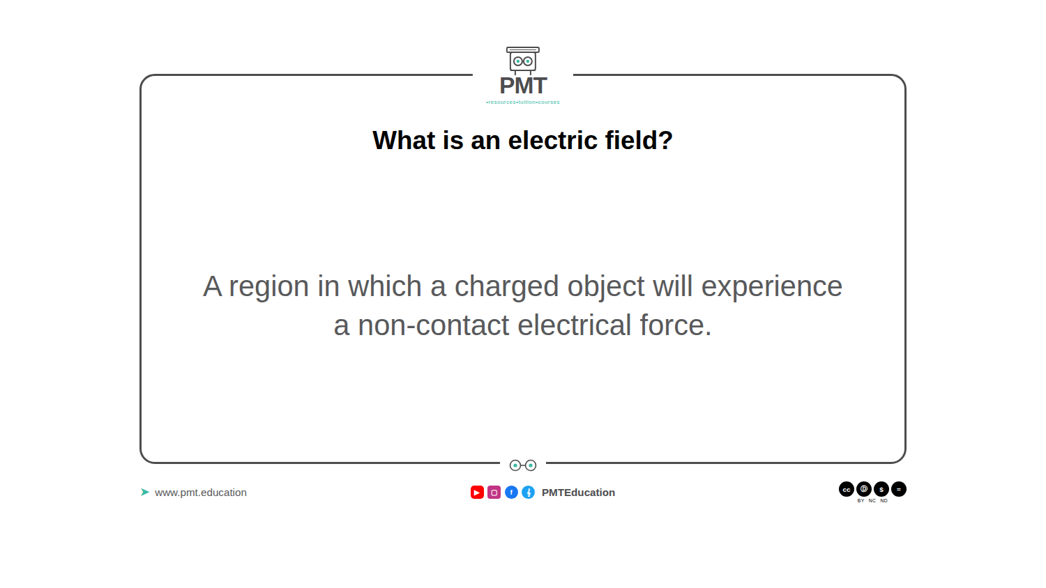PMT
•resources•tuition•courses
What is an electric field?
A region in which a charged object will experience a non-contact electrical force.
➤ www.pmt.education
▶ ▢ f 𝄞 PMTEducation
cc Ⓓ $ =
BY NC ND